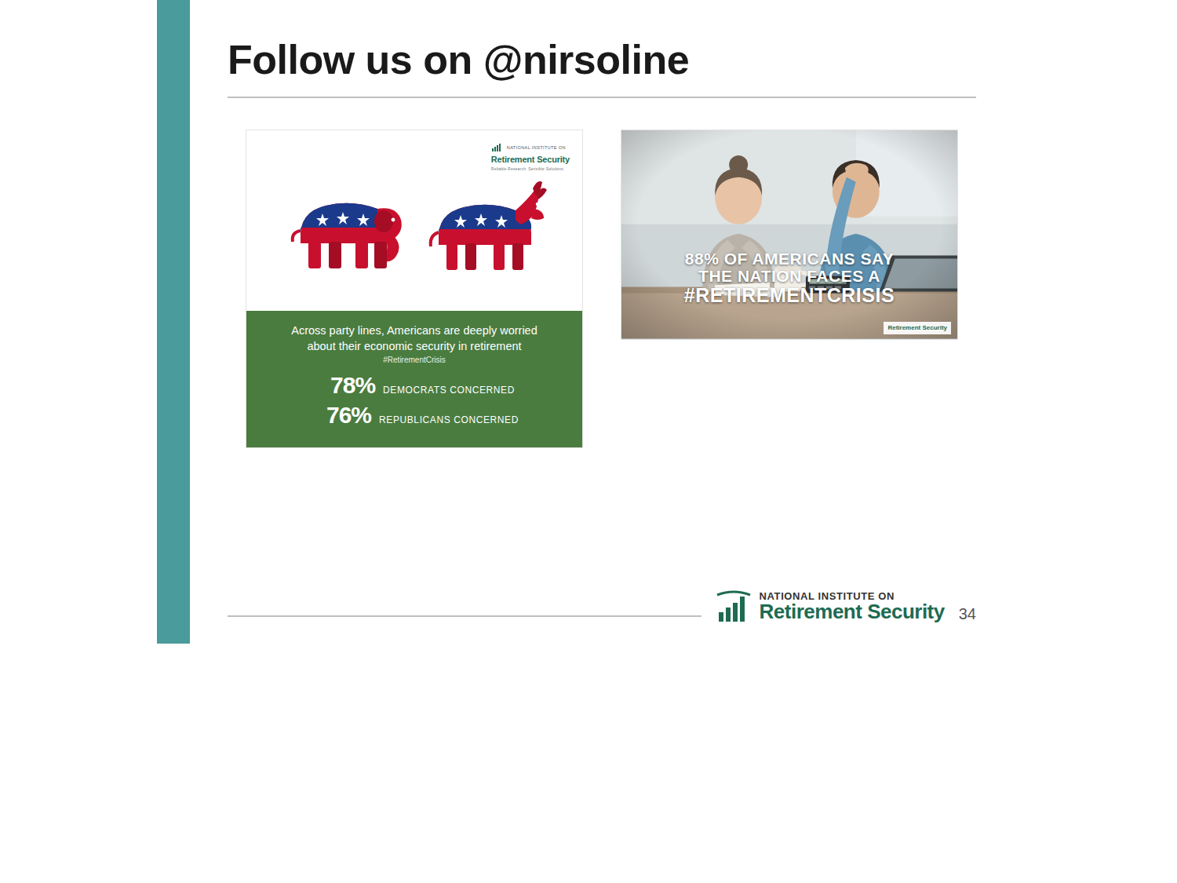Follow us on @nirsoline
National Institute on
Retirement Security
Reliable Research. Sensible Solutions.
Across party lines, Americans are deeply worried
about their economic security in retirement
#RetirementCrisis
78% Democrats concerned
76% Republicans concerned
88% OF AMERICANS SAY
THE NATION FACES A
#RETIREMENTCRISIS
Retirement Security
National Institute on
Retirement Security
34